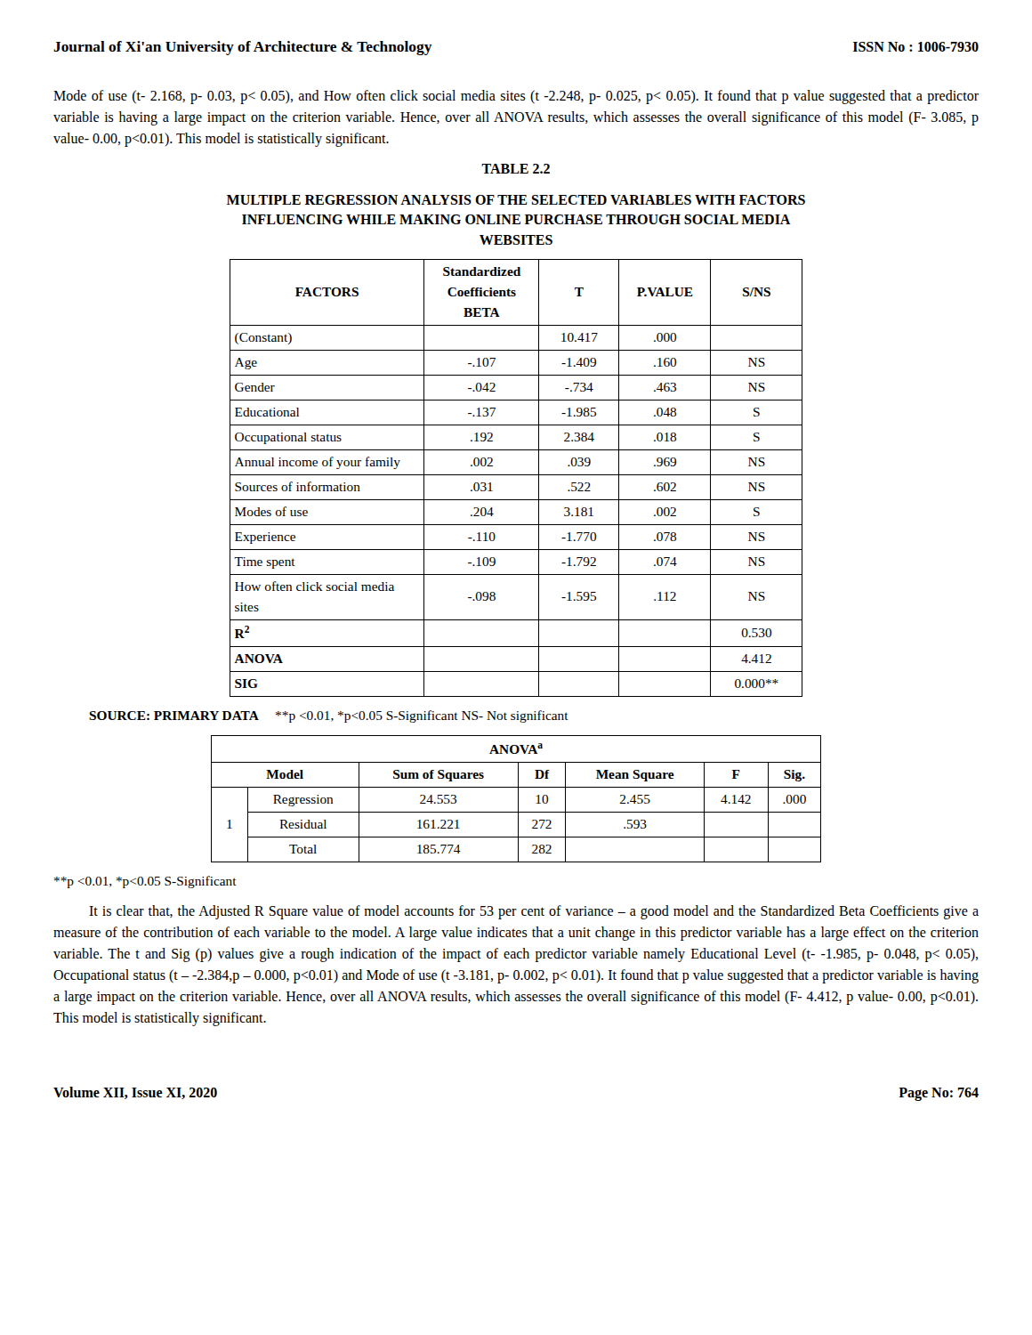Journal of Xi'an University of Architecture & Technology
ISSN No : 1006-7930
Mode of use (t- 2.168, p- 0.03, p< 0.05), and How often click social media sites (t -2.248, p- 0.025, p< 0.05). It found that p value suggested that a predictor variable is having a large impact on the criterion variable. Hence, over all ANOVA results, which assesses the overall significance of this model (F- 3.085, p value- 0.00, p<0.01). This model is statistically significant.
TABLE 2.2
MULTIPLE REGRESSION ANALYSIS OF THE SELECTED VARIABLES WITH FACTORS
INFLUENCING WHILE MAKING ONLINE PURCHASE THROUGH SOCIAL MEDIA
WEBSITES
| FACTORS | Standardized Coefficients BETA | T | P.VALUE | S/NS |
| --- | --- | --- | --- | --- |
| (Constant) | | 10.417 | .000 | |
| Age | -.107 | -1.409 | .160 | NS |
| Gender | -.042 | -.734 | .463 | NS |
| Educational | -.137 | -1.985 | .048 | S |
| Occupational status | .192 | 2.384 | .018 | S |
| Annual income of your family | .002 | .039 | .969 | NS |
| Sources of information | .031 | .522 | .602 | NS |
| Modes of use | .204 | 3.181 | .002 | S |
| Experience | -.110 | -1.770 | .078 | NS |
| Time spent | -.109 | -1.792 | .074 | NS |
| How often click social media sites | -.098 | -1.595 | .112 | NS |
| R 2 | | | | 0.530 |
| ANOVA | | | | 4.412 |
| SIG | | | | 0.000** |
SOURCE: PRIMARY DATA **p <0.01, *p<0.05 S-Significant NS- Not significant
| ANOVA a |
| --- |
| Model | Sum of Squares | Df | Mean Square | F | Sig. |
| 1 | Regression | 24.553 | 10 | 2.455 | 4.142 | .000 |
| Residual | 161.221 | 272 | .593 | | |
| Total | 185.774 | 282 | | | |
**p <0.01, *p<0.05 S-Significant
It is clear that, the Adjusted R Square value of model accounts for 53 per cent of variance – a good model and the Standardized Beta Coefficients give a measure of the contribution of each variable to the model. A large value indicates that a unit change in this predictor variable has a large effect on the criterion variable. The t and Sig (p) values give a rough indication of the impact of each predictor variable namely Educational Level (t- -1.985, p- 0.048, p< 0.05), Occupational status (t – -2.384,p – 0.000, p<0.01) and Mode of use (t -3.181, p- 0.002, p< 0.01). It found that p value suggested that a predictor variable is having a large impact on the criterion variable. Hence, over all ANOVA results, which assesses the overall significance of this model (F- 4.412, p value- 0.00, p<0.01). This model is statistically significant.
Volume XII, Issue XI, 2020
Page No: 764